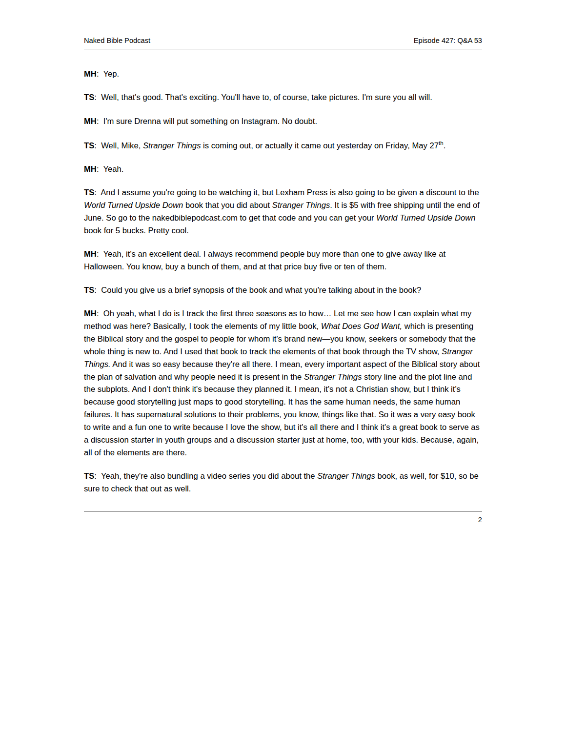Naked Bible Podcast
Episode 427: Q&A 53
MH: Yep.
TS: Well, that's good. That's exciting. You'll have to, of course, take pictures. I'm sure you all will.
MH: I'm sure Drenna will put something on Instagram. No doubt.
TS: Well, Mike, Stranger Things is coming out, or actually it came out yesterday on Friday, May 27th.
MH: Yeah.
TS: And I assume you're going to be watching it, but Lexham Press is also going to be given a discount to the World Turned Upside Down book that you did about Stranger Things. It is $5 with free shipping until the end of June. So go to the nakedbiblepodcast.com to get that code and you can get your World Turned Upside Down book for 5 bucks. Pretty cool.
MH: Yeah, it's an excellent deal. I always recommend people buy more than one to give away like at Halloween. You know, buy a bunch of them, and at that price buy five or ten of them.
TS: Could you give us a brief synopsis of the book and what you're talking about in the book?
MH: Oh yeah, what I do is I track the first three seasons as to how… Let me see how I can explain what my method was here? Basically, I took the elements of my little book, What Does God Want, which is presenting the Biblical story and the gospel to people for whom it's brand new—you know, seekers or somebody that the whole thing is new to. And I used that book to track the elements of that book through the TV show, Stranger Things. And it was so easy because they're all there. I mean, every important aspect of the Biblical story about the plan of salvation and why people need it is present in the Stranger Things story line and the plot line and the subplots. And I don't think it's because they planned it. I mean, it's not a Christian show, but I think it's because good storytelling just maps to good storytelling. It has the same human needs, the same human failures. It has supernatural solutions to their problems, you know, things like that. So it was a very easy book to write and a fun one to write because I love the show, but it's all there and I think it's a great book to serve as a discussion starter in youth groups and a discussion starter just at home, too, with your kids. Because, again, all of the elements are there.
TS: Yeah, they're also bundling a video series you did about the Stranger Things book, as well, for $10, so be sure to check that out as well.
2